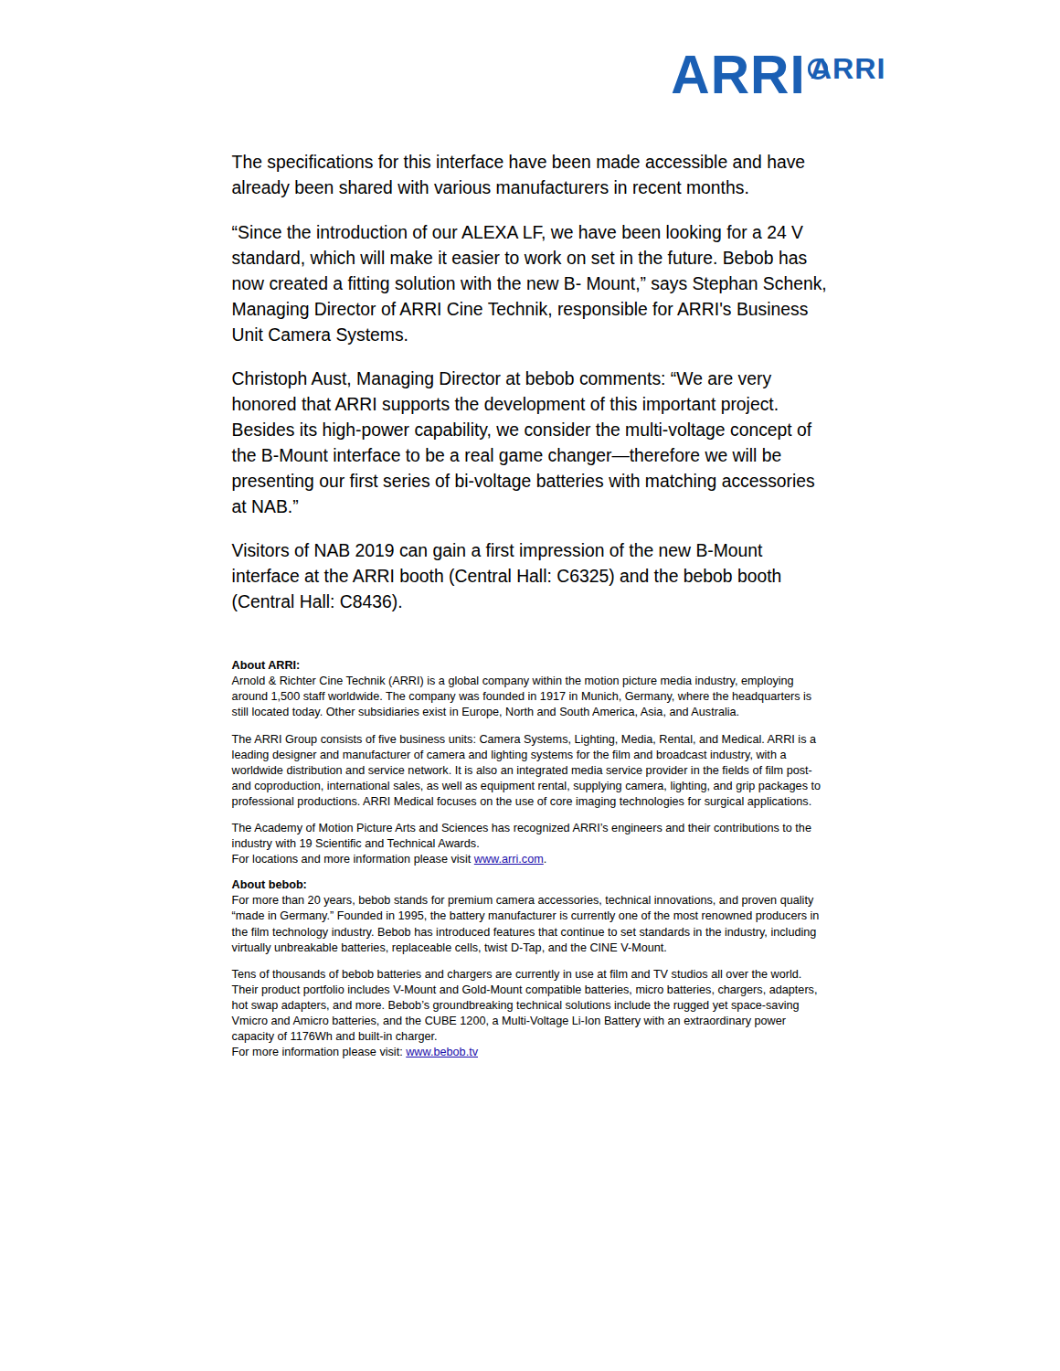ARRIARRI
The specifications for this interface have been made accessible and have already been shared with various manufacturers in recent months.
“Since the introduction of our ALEXA LF, we have been looking for a 24 V standard, which will make it easier to work on set in the future. Bebob has now created a fitting solution with the new B- Mount,” says Stephan Schenk, Managing Director of ARRI Cine Technik, responsible for ARRI's Business Unit Camera Systems.
Christoph Aust, Managing Director at bebob comments: “We are very honored that ARRI supports the development of this important project. Besides its high-power capability, we consider the multi-voltage concept of the B-Mount interface to be a real game changer—therefore we will be presenting our first series of bi-voltage batteries with matching accessories at NAB.”
Visitors of NAB 2019 can gain a first impression of the new B-Mount interface at the ARRI booth (Central Hall: C6325) and the bebob booth (Central Hall: C8436).
About ARRI:
Arnold & Richter Cine Technik (ARRI) is a global company within the motion picture media industry, employing around 1,500 staff worldwide. The company was founded in 1917 in Munich, Germany, where the headquarters is still located today. Other subsidiaries exist in Europe, North and South America, Asia, and Australia.
The ARRI Group consists of five business units: Camera Systems, Lighting, Media, Rental, and Medical. ARRI is a leading designer and manufacturer of camera and lighting systems for the film and broadcast industry, with a worldwide distribution and service network. It is also an integrated media service provider in the fields of film post- and coproduction, international sales, as well as equipment rental, supplying camera, lighting, and grip packages to professional productions. ARRI Medical focuses on the use of core imaging technologies for surgical applications.
The Academy of Motion Picture Arts and Sciences has recognized ARRI’s engineers and their contributions to the industry with 19 Scientific and Technical Awards.
For locations and more information please visit www.arri.com.
About bebob:
For more than 20 years, bebob stands for premium camera accessories, technical innovations, and proven quality “made in Germany.” Founded in 1995, the battery manufacturer is currently one of the most renowned producers in the film technology industry. Bebob has introduced features that continue to set standards in the industry, including virtually unbreakable batteries, replaceable cells, twist D-Tap, and the CINE V-Mount.
Tens of thousands of bebob batteries and chargers are currently in use at film and TV studios all over the world. Their product portfolio includes V-Mount and Gold-Mount compatible batteries, micro batteries, chargers, adapters, hot swap adapters, and more. Bebob’s groundbreaking technical solutions include the rugged yet space-saving Vmicro and Amicro batteries, and the CUBE 1200, a Multi-Voltage Li-Ion Battery with an extraordinary power capacity of 1176Wh and built-in charger.
For more information please visit: www.bebob.tv